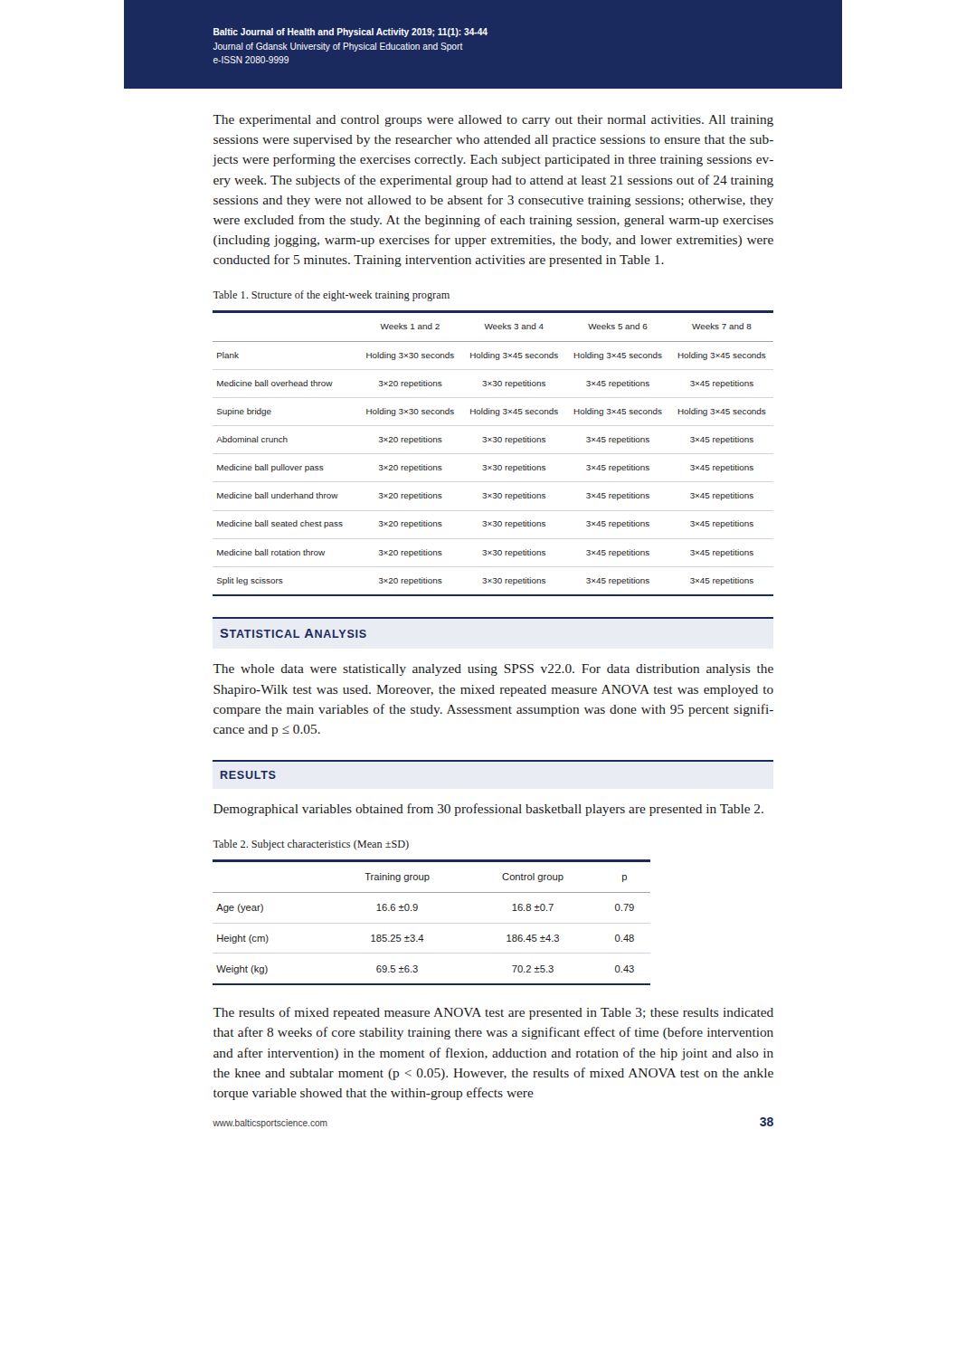Baltic Journal of Health and Physical Activity 2019; 11(1): 34-44
Journal of Gdansk University of Physical Education and Sport
e-ISSN 2080-9999
The experimental and control groups were allowed to carry out their normal activities. All training sessions were supervised by the researcher who attended all practice sessions to ensure that the subjects were performing the exercises correctly. Each subject participated in three training sessions every week. The subjects of the experimental group had to attend at least 21 sessions out of 24 training sessions and they were not allowed to be absent for 3 consecutive training sessions; otherwise, they were excluded from the study. At the beginning of each training session, general warm-up exercises (including jogging, warm-up exercises for upper extremities, the body, and lower extremities) were conducted for 5 minutes. Training intervention activities are presented in Table 1.
Table 1. Structure of the eight-week training program
| | Weeks 1 and 2 | Weeks 3 and 4 | Weeks 5 and 6 | Weeks 7 and 8 |
| --- | --- | --- | --- | --- |
| Plank | Holding 3×30 seconds | Holding 3×45 seconds | Holding 3×45 seconds | Holding 3×45 seconds |
| Medicine ball overhead throw | 3×20 repetitions | 3×30 repetitions | 3×45 repetitions | 3×45 repetitions |
| Supine bridge | Holding 3×30 seconds | Holding 3×45 seconds | Holding 3×45 seconds | Holding 3×45 seconds |
| Abdominal crunch | 3×20 repetitions | 3×30 repetitions | 3×45 repetitions | 3×45 repetitions |
| Medicine ball pullover pass | 3×20 repetitions | 3×30 repetitions | 3×45 repetitions | 3×45 repetitions |
| Medicine ball underhand throw | 3×20 repetitions | 3×30 repetitions | 3×45 repetitions | 3×45 repetitions |
| Medicine ball seated chest pass | 3×20 repetitions | 3×30 repetitions | 3×45 repetitions | 3×45 repetitions |
| Medicine ball rotation throw | 3×20 repetitions | 3×30 repetitions | 3×45 repetitions | 3×45 repetitions |
| Split leg scissors | 3×20 repetitions | 3×30 repetitions | 3×45 repetitions | 3×45 repetitions |
Statistical Analysis
The whole data were statistically analyzed using SPSS v22.0. For data distribution analysis the Shapiro-Wilk test was used. Moreover, the mixed repeated measure ANOVA test was employed to compare the main variables of the study. Assessment assumption was done with 95 percent significance and p ≤ 0.05.
Results
Demographical variables obtained from 30 professional basketball players are presented in Table 2.
Table 2. Subject characteristics (Mean ±SD)
| | Training group | Control group | p |
| --- | --- | --- | --- |
| Age (year) | 16.6 ±0.9 | 16.8 ±0.7 | 0.79 |
| Height (cm) | 185.25 ±3.4 | 186.45 ±4.3 | 0.48 |
| Weight (kg) | 69.5 ±6.3 | 70.2 ±5.3 | 0.43 |
The results of mixed repeated measure ANOVA test are presented in Table 3; these results indicated that after 8 weeks of core stability training there was a significant effect of time (before intervention and after intervention) in the moment of flexion, adduction and rotation of the hip joint and also in the knee and subtalar moment (p < 0.05). However, the results of mixed ANOVA test on the ankle torque variable showed that the within-group effects were
www.balticsportscience.com 38